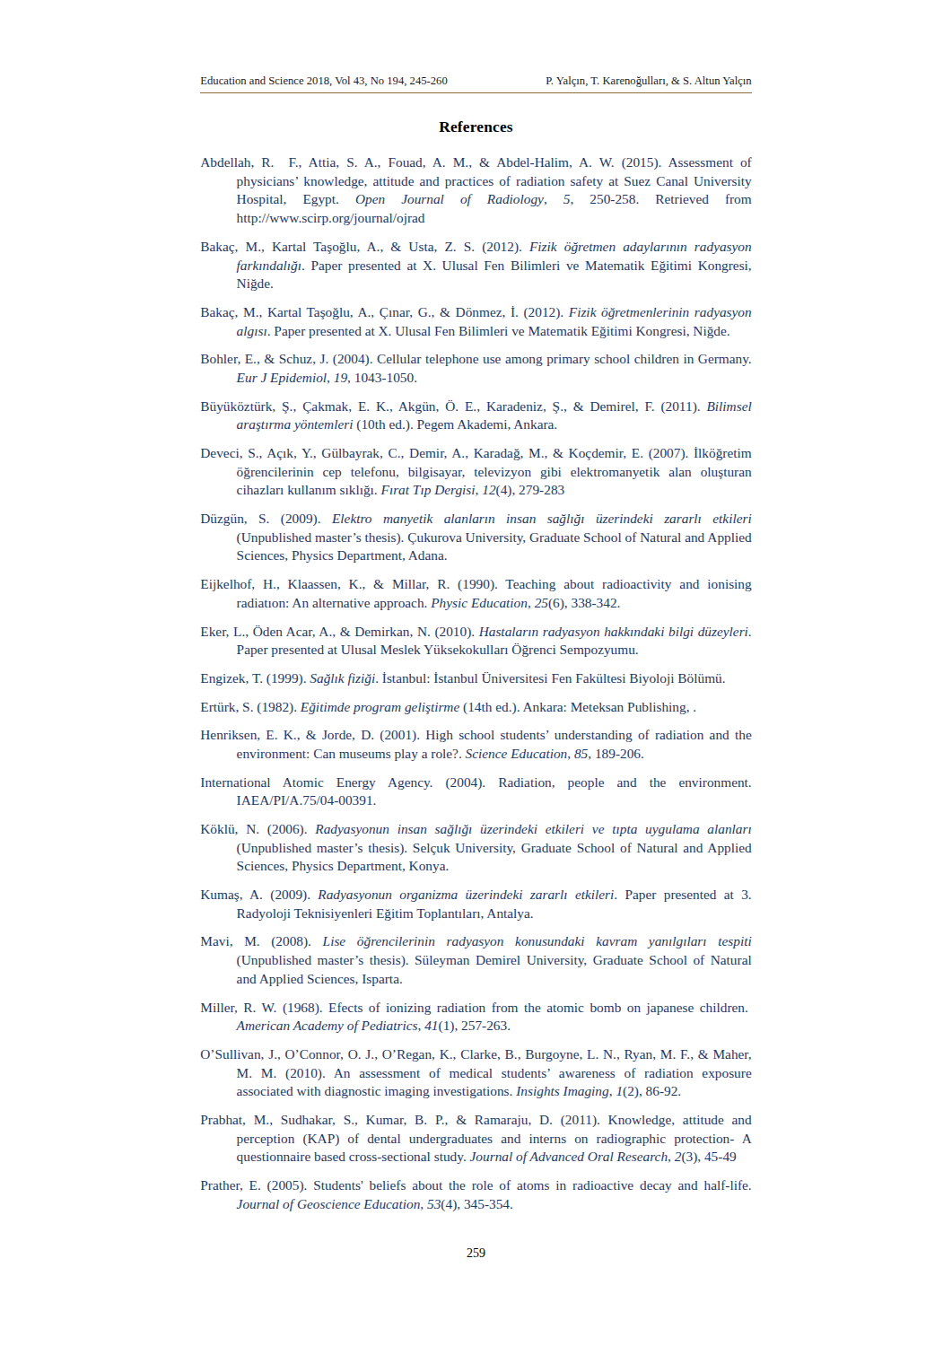Education and Science 2018, Vol 43, No 194, 245-260
P. Yalçın, T. Karenoğulları, & S. Altun Yalçın
References
Abdellah, R. F., Attia, S. A., Fouad, A. M., & Abdel-Halim, A. W. (2015). Assessment of physicians’ knowledge, attitude and practices of radiation safety at Suez Canal University Hospital, Egypt. Open Journal of Radiology, 5, 250-258. Retrieved from http://www.scirp.org/journal/ojrad
Bakaç, M., Kartal Taşoğlu, A., & Usta, Z. S. (2012). Fizik öğretmen adaylarının radyasyon farkındalığı. Paper presented at X. Ulusal Fen Bilimleri ve Matematik Eğitimi Kongresi, Niğde.
Bakaç, M., Kartal Taşoğlu, A., Çınar, G., & Dönmez, İ. (2012). Fizik öğretmenlerinin radyasyon algısı. Paper presented at X. Ulusal Fen Bilimleri ve Matematik Eğitimi Kongresi, Niğde.
Bohler, E., & Schuz, J. (2004). Cellular telephone use among primary school children in Germany. Eur J Epidemiol, 19, 1043-1050.
Büyüköztürk, Ş., Çakmak, E. K., Akgün, Ö. E., Karadeniz, Ş., & Demirel, F. (2011). Bilimsel araştırma yöntemleri (10th ed.). Pegem Akademi, Ankara.
Deveci, S., Açık, Y., Gülbayrak, C., Demir, A., Karadağ, M., & Koçdemir, E. (2007). İlköğretim öğrencilerinin cep telefonu, bilgisayar, televizyon gibi elektromanyetik alan oluşturan cihazları kullanım sıklığı. Fırat Tıp Dergisi, 12(4), 279-283
Düzgün, S. (2009). Elektro manyetik alanların insan sağlığı üzerindeki zararlı etkileri (Unpublished master’s thesis). Çukurova University, Graduate School of Natural and Applied Sciences, Physics Department, Adana.
Eijkelhof, H., Klaassen, K., & Millar, R. (1990). Teaching about radioactivity and ionising radiatıon: An alternative approach. Physic Education, 25(6), 338-342.
Eker, L., Öden Acar, A., & Demirkan, N. (2010). Hastaların radyasyon hakkındaki bilgi düzeyleri. Paper presented at Ulusal Meslek Yüksekokulları Öğrenci Sempozyumu.
Engizek, T. (1999). Sağlık fiziği. İstanbul: İstanbul Üniversitesi Fen Fakültesi Biyoloji Bölümü.
Ertürk, S. (1982). Eğitimde program geliştirme (14th ed.). Ankara: Meteksan Publishing, .
Henriksen, E. K., & Jorde, D. (2001). High school students’ understanding of radiation and the environment: Can museums play a role?. Science Education, 85, 189-206.
International Atomic Energy Agency. (2004). Radiation, people and the environment. IAEA/PI/A.75/04-00391.
Köklü, N. (2006). Radyasyonun insan sağlığı üzerindeki etkileri ve tıpta uygulama alanları (Unpublished master’s thesis). Selçuk University, Graduate School of Natural and Applied Sciences, Physics Department, Konya.
Kumaş, A. (2009). Radyasyonun organizma üzerindeki zararlı etkileri. Paper presented at 3. Radyoloji Teknisiyenleri Eğitim Toplantıları, Antalya.
Mavi, M. (2008). Lise öğrencilerinin radyasyon konusundaki kavram yanılgıları tespiti (Unpublished master’s thesis). Süleyman Demirel University, Graduate School of Natural and Applied Sciences, Isparta.
Miller, R. W. (1968). Efects of ionizing radiation from the atomic bomb on japanese children. American Academy of Pediatrics, 41(1), 257-263.
O’Sullivan, J., O’Connor, O. J., O’Regan, K., Clarke, B., Burgoyne, L. N., Ryan, M. F., & Maher, M. M. (2010). An assessment of medical students’ awareness of radiation exposure associated with diagnostic imaging investigations. Insights Imaging, 1(2), 86-92.
Prabhat, M., Sudhakar, S., Kumar, B. P., & Ramaraju, D. (2011). Knowledge, attitude and perception (KAP) of dental undergraduates and interns on radiographic protection- A questionnaire based cross-sectional study. Journal of Advanced Oral Research, 2(3), 45-49
Prather, E. (2005). Students' beliefs about the role of atoms in radioactive decay and half-life. Journal of Geoscience Education, 53(4), 345-354.
259